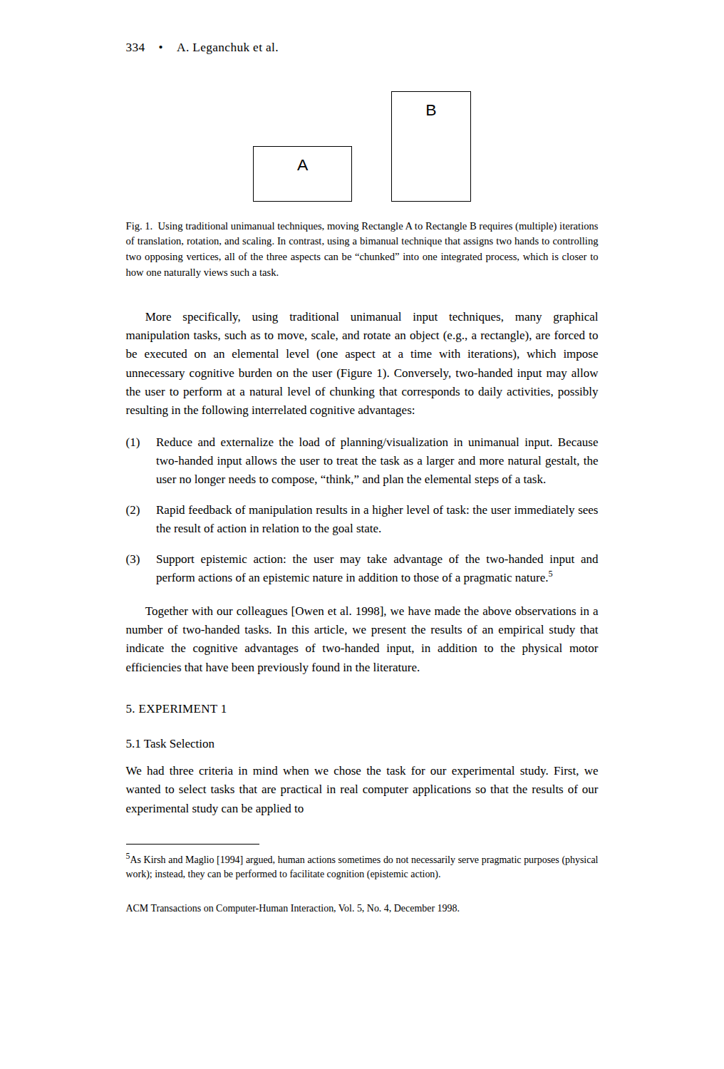334•A. Leganchuk et al.
A
B
Fig. 1. Using traditional unimanual techniques, moving Rectangle A to Rectangle B requires (multiple) iterations of translation, rotation, and scaling. In contrast, using a bimanual technique that assigns two hands to controlling two opposing vertices, all of the three aspects can be “chunked” into one integrated process, which is closer to how one naturally views such a task.
More specifically, using traditional unimanual input techniques, many graphical manipulation tasks, such as to move, scale, and rotate an object (e.g., a rectangle), are forced to be executed on an elemental level (one aspect at a time with iterations), which impose unnecessary cognitive burden on the user (Figure 1). Conversely, two-handed input may allow the user to perform at a natural level of chunking that corresponds to daily activities, possibly resulting in the following interrelated cognitive advantages:
(1) Reduce and externalize the load of planning/visualization in unimanual input. Because two-handed input allows the user to treat the task as a larger and more natural gestalt, the user no longer needs to compose, “think,” and plan the elemental steps of a task.
(2) Rapid feedback of manipulation results in a higher level of task: the user immediately sees the result of action in relation to the goal state.
(3) Support epistemic action: the user may take advantage of the two-handed input and perform actions of an epistemic nature in addition to those of a pragmatic nature.5
Together with our colleagues [Owen et al. 1998], we have made the above observations in a number of two-handed tasks. In this article, we present the results of an empirical study that indicate the cognitive advantages of two-handed input, in addition to the physical motor efficiencies that have been previously found in the literature.
5. EXPERIMENT 1
5.1 Task Selection
We had three criteria in mind when we chose the task for our experimental study. First, we wanted to select tasks that are practical in real computer applications so that the results of our experimental study can be applied to
5As Kirsh and Maglio [1994] argued, human actions sometimes do not necessarily serve pragmatic purposes (physical work); instead, they can be performed to facilitate cognition (epistemic action).
ACM Transactions on Computer-Human Interaction, Vol. 5, No. 4, December 1998.